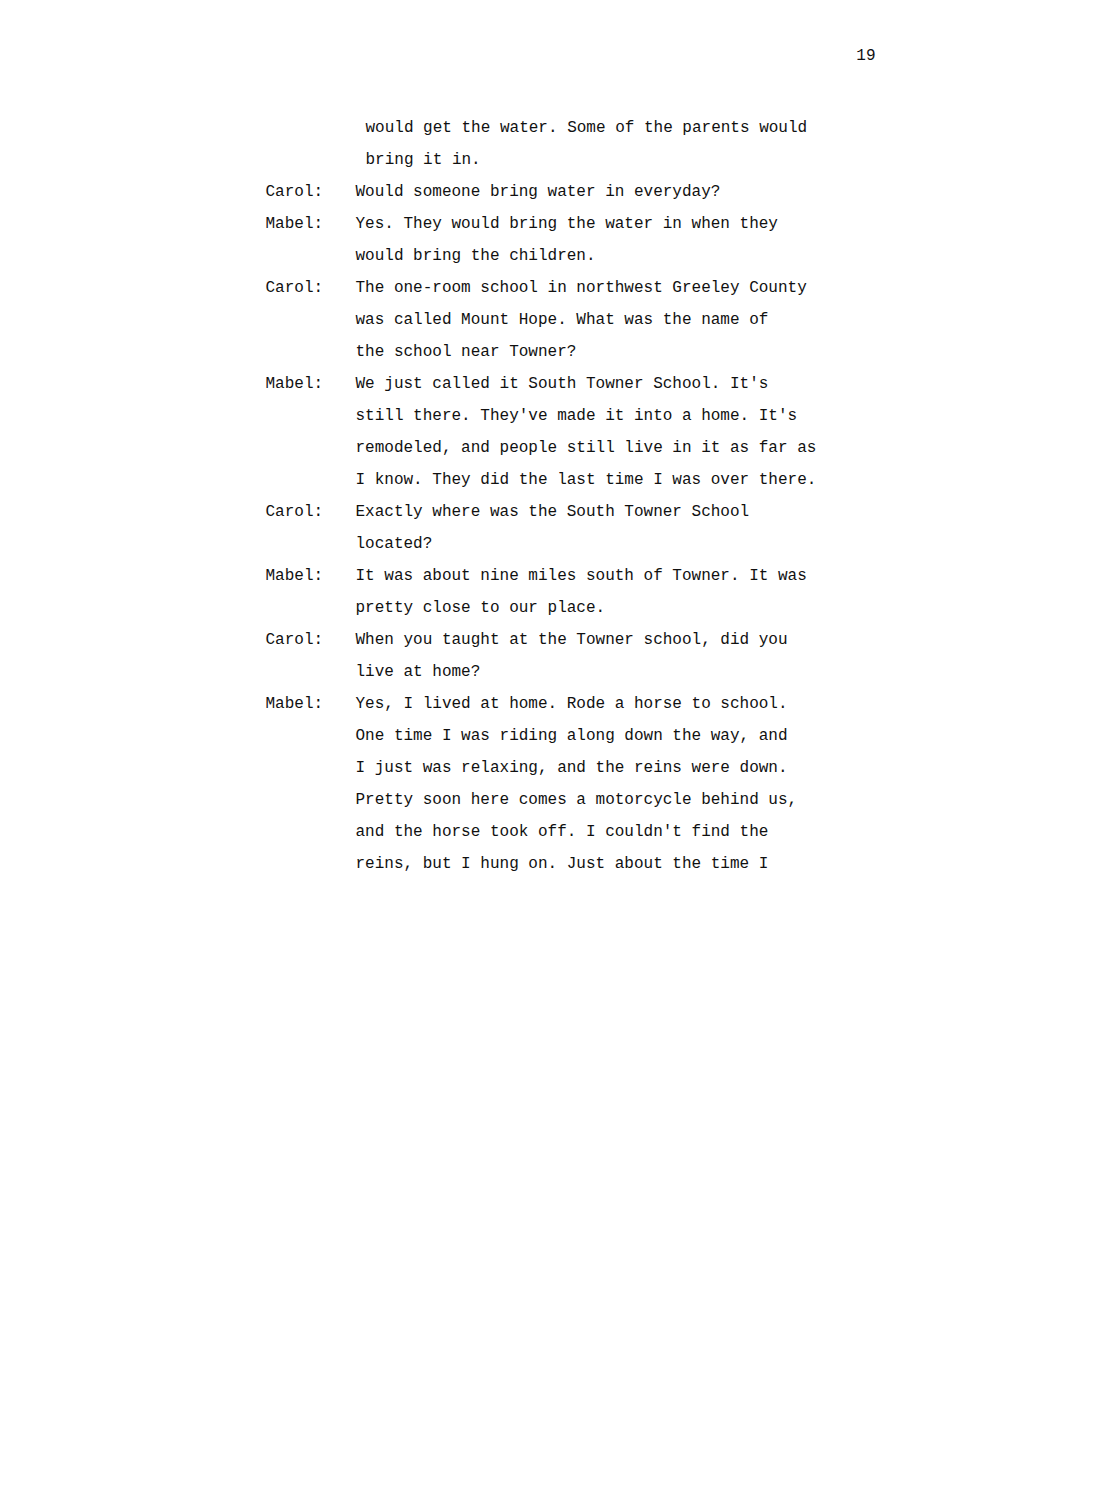19
would get the water. Some of the parents would
bring it in.
Carol:
Would someone bring water in everyday?
Mabel:
Yes. They would bring the water in when they
would bring the children.
Carol:
The one-room school in northwest Greeley County
was called Mount Hope. What was the name of
the school near Towner?
Mabel:
We just called it South Towner School. It's
still there. They've made it into a home. It's
remodeled, and people still live in it as far as
I know. They did the last time I was over there.
Carol:
Exactly where was the South Towner School
located?
Mabel:
It was about nine miles south of Towner. It was
pretty close to our place.
Carol:
When you taught at the Towner school, did you
live at home?
Mabel:
Yes, I lived at home. Rode a horse to school.
One time I was riding along down the way, and
I just was relaxing, and the reins were down.
Pretty soon here comes a motorcycle behind us,
and the horse took off. I couldn't find the
reins, but I hung on. Just about the time I